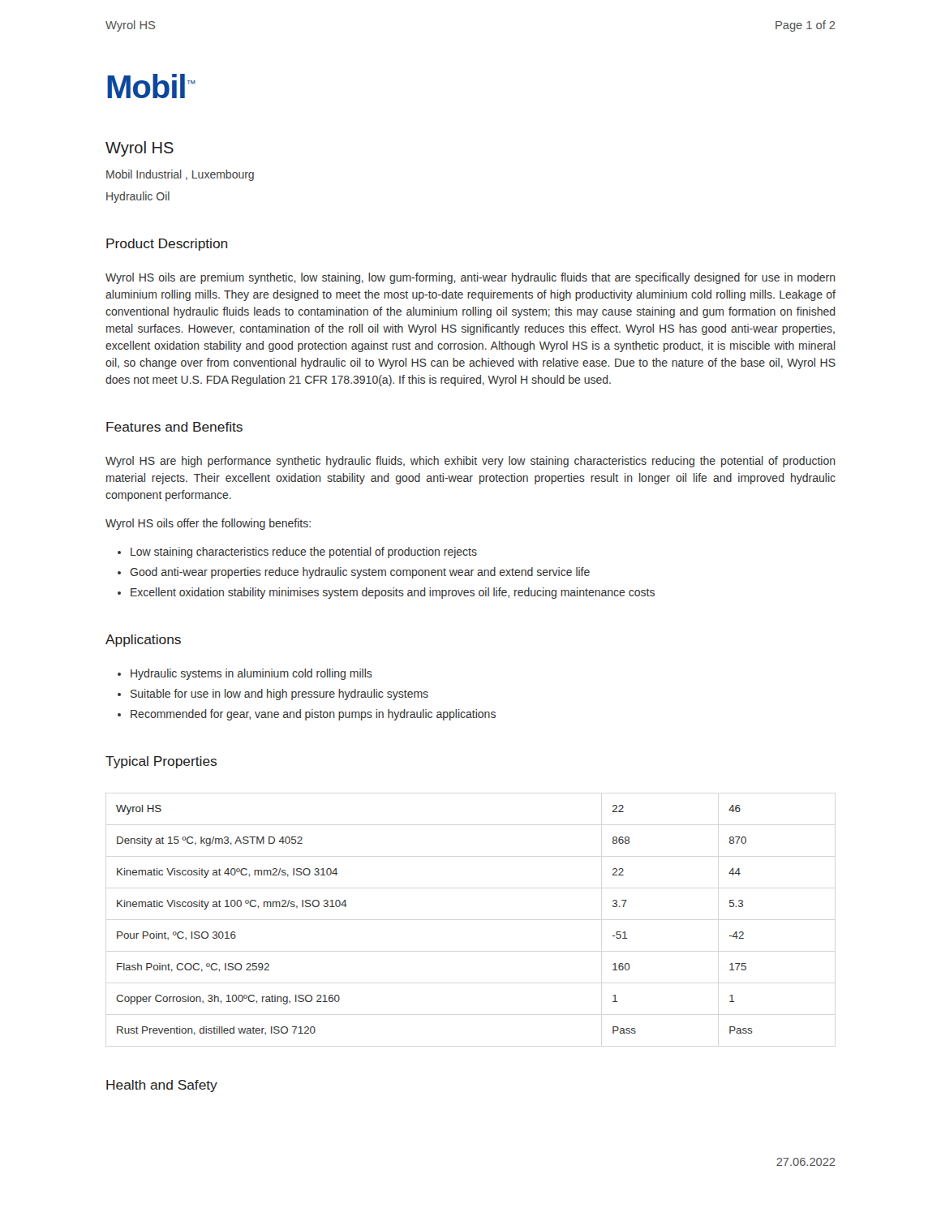Wyrol HS Page 1 of 2
Mobil™
Wyrol HS
Mobil Industrial , Luxembourg
Hydraulic Oil
Product Description
Wyrol HS oils are premium synthetic, low staining, low gum-forming, anti-wear hydraulic fluids that are specifically designed for use in modern aluminium rolling mills. They are designed to meet the most up-to-date requirements of high productivity aluminium cold rolling mills. Leakage of conventional hydraulic fluids leads to contamination of the aluminium rolling oil system; this may cause staining and gum formation on finished metal surfaces. However, contamination of the roll oil with Wyrol HS significantly reduces this effect. Wyrol HS has good anti-wear properties, excellent oxidation stability and good protection against rust and corrosion. Although Wyrol HS is a synthetic product, it is miscible with mineral oil, so change over from conventional hydraulic oil to Wyrol HS can be achieved with relative ease. Due to the nature of the base oil, Wyrol HS does not meet U.S. FDA Regulation 21 CFR 178.3910(a). If this is required, Wyrol H should be used.
Features and Benefits
Wyrol HS are high performance synthetic hydraulic fluids, which exhibit very low staining characteristics reducing the potential of production material rejects. Their excellent oxidation stability and good anti-wear protection properties result in longer oil life and improved hydraulic component performance.
Wyrol HS oils offer the following benefits:
Low staining characteristics reduce the potential of production rejects
Good anti-wear properties reduce hydraulic system component wear and extend service life
Excellent oxidation stability minimises system deposits and improves oil life, reducing maintenance costs
Applications
Hydraulic systems in aluminium cold rolling mills
Suitable for use in low and high pressure hydraulic systems
Recommended for gear, vane and piston pumps in hydraulic applications
Typical Properties
| Wyrol HS | 22 | 46 |
| --- | --- | --- |
| Density at 15 ºC, kg/m3, ASTM D 4052 | 868 | 870 |
| Kinematic Viscosity at 40ºC, mm2/s, ISO 3104 | 22 | 44 |
| Kinematic Viscosity at 100 ºC, mm2/s, ISO 3104 | 3.7 | 5.3 |
| Pour Point, ºC, ISO 3016 | -51 | -42 |
| Flash Point, COC, ºC, ISO 2592 | 160 | 175 |
| Copper Corrosion, 3h, 100ºC, rating, ISO 2160 | 1 | 1 |
| Rust Prevention, distilled water, ISO 7120 | Pass | Pass |
Health and Safety
27.06.2022